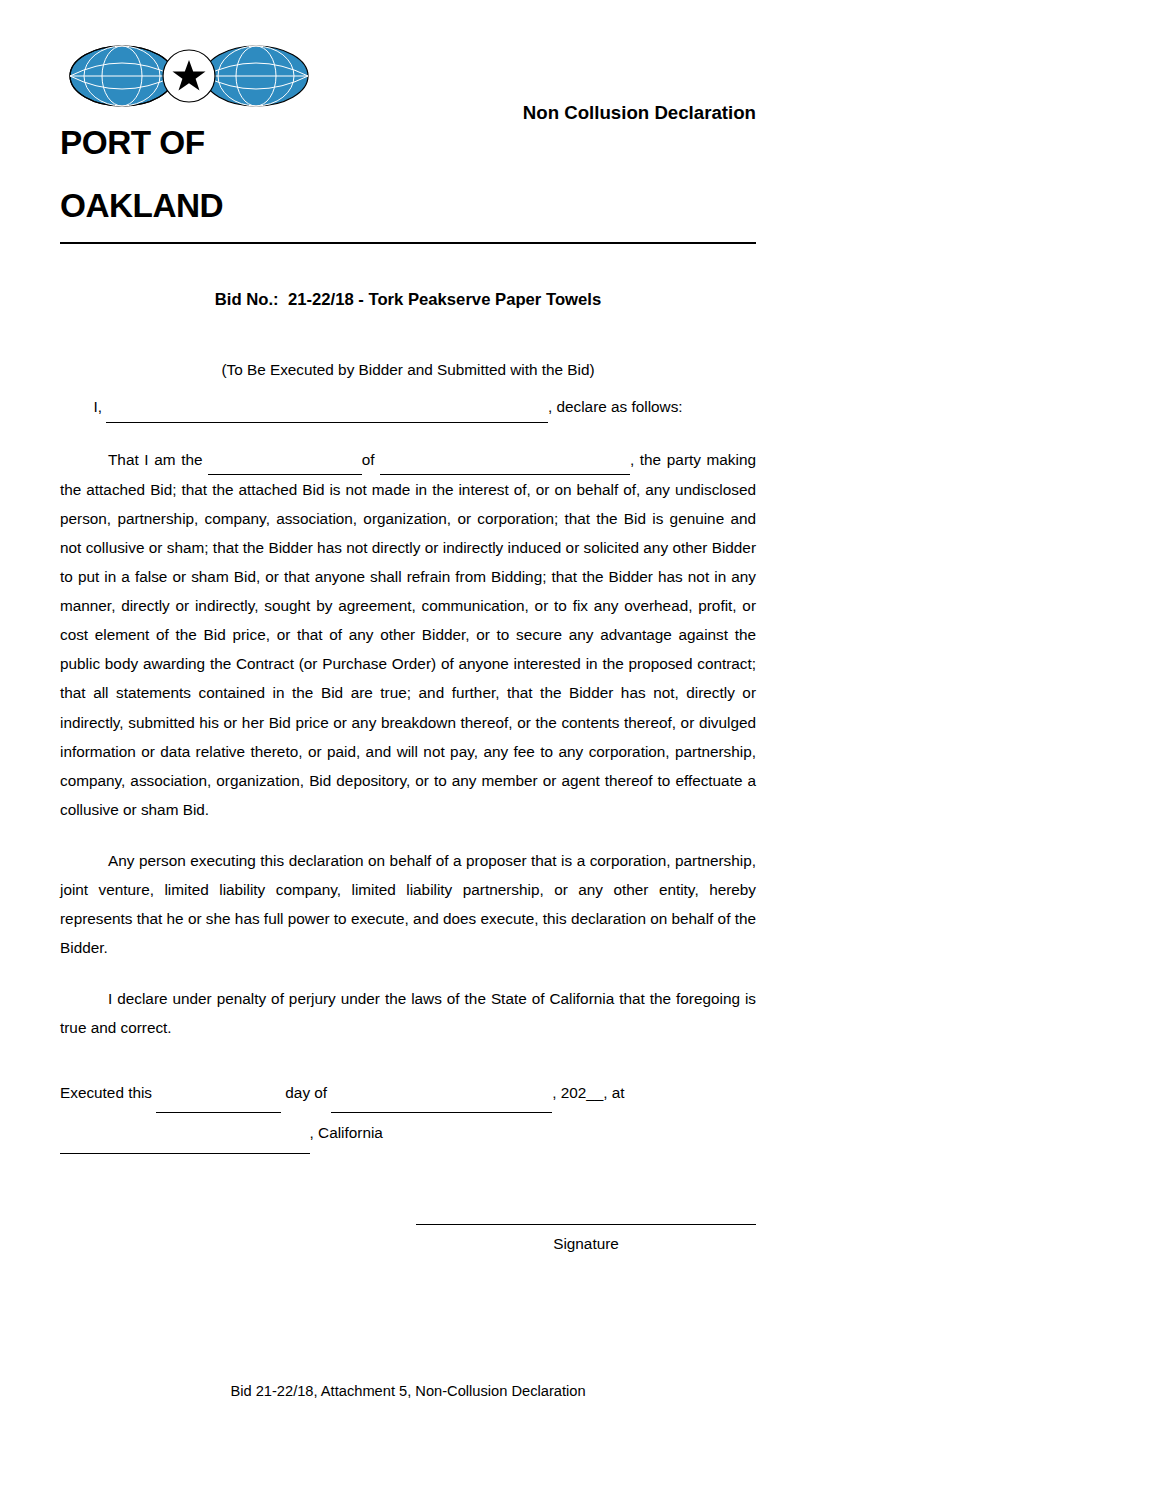PORT OF OAKLAND
Non Collusion Declaration
Bid No.: 21-22/18 - Tork Peakserve Paper Towels
(To Be Executed by Bidder and Submitted with the Bid)
I, , declare as follows:
That I am the of , the party making the attached Bid; that the attached Bid is not made in the interest of, or on behalf of, any undisclosed person, partnership, company, association, organization, or corporation; that the Bid is genuine and not collusive or sham; that the Bidder has not directly or indirectly induced or solicited any other Bidder to put in a false or sham Bid, or that anyone shall refrain from Bidding; that the Bidder has not in any manner, directly or indirectly, sought by agreement, communication, or to fix any overhead, profit, or cost element of the Bid price, or that of any other Bidder, or to secure any advantage against the public body awarding the Contract (or Purchase Order) of anyone interested in the proposed contract; that all statements contained in the Bid are true; and further, that the Bidder has not, directly or indirectly, submitted his or her Bid price or any breakdown thereof, or the contents thereof, or divulged information or data relative thereto, or paid, and will not pay, any fee to any corporation, partnership, company, association, organization, Bid depository, or to any member or agent thereof to effectuate a collusive or sham Bid.
Any person executing this declaration on behalf of a proposer that is a corporation, partnership, joint venture, limited liability company, limited liability partnership, or any other entity, hereby represents that he or she has full power to execute, and does execute, this declaration on behalf of the Bidder.
I declare under penalty of perjury under the laws of the State of California that the foregoing is true and correct.
Executed this day of , 202__, at
, California
Signature
Bid 21-22/18, Attachment 5, Non-Collusion Declaration